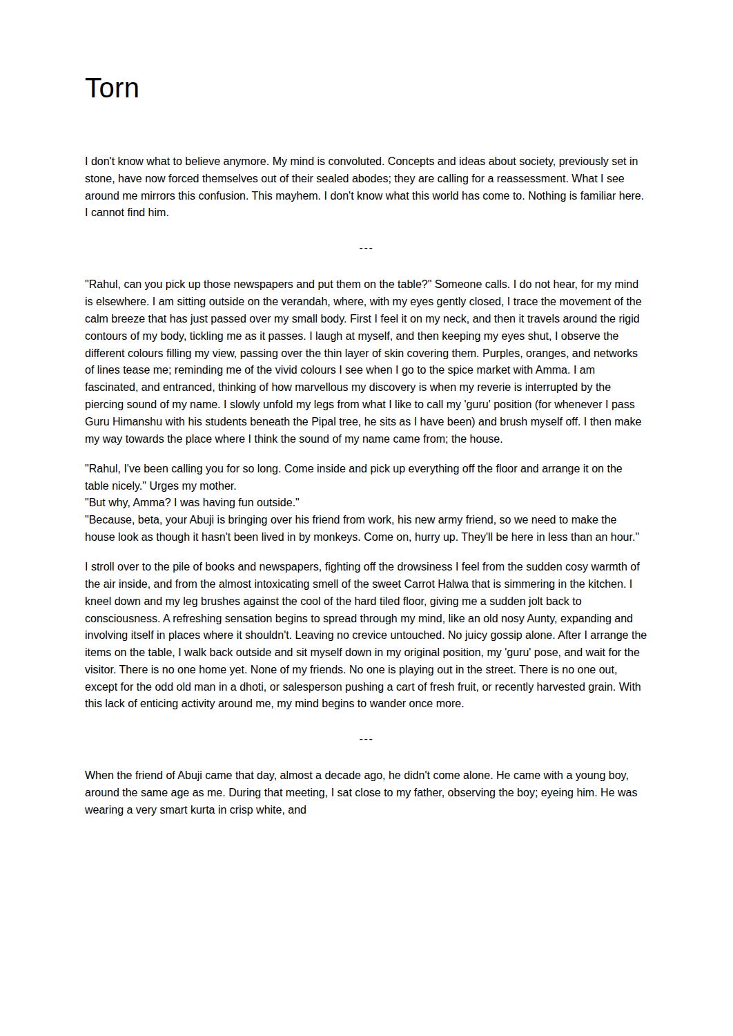Torn
I don't know what to believe anymore. My mind is convoluted. Concepts and ideas about society, previously set in stone, have now forced themselves out of their sealed abodes; they are calling for a reassessment. What I see around me mirrors this confusion. This mayhem. I don't know what this world has come to. Nothing is familiar here. I cannot find him.
---
"Rahul, can you pick up those newspapers and put them on the table?" Someone calls. I do not hear, for my mind is elsewhere. I am sitting outside on the verandah, where, with my eyes gently closed, I trace the movement of the calm breeze that has just passed over my small body. First I feel it on my neck, and then it travels around the rigid contours of my body, tickling me as it passes. I laugh at myself, and then keeping my eyes shut, I observe the different colours filling my view, passing over the thin layer of skin covering them. Purples, oranges, and networks of lines tease me; reminding me of the vivid colours I see when I go to the spice market with Amma. I am fascinated, and entranced, thinking of how marvellous my discovery is when my reverie is interrupted by the piercing sound of my name. I slowly unfold my legs from what I like to call my 'guru' position (for whenever I pass Guru Himanshu with his students beneath the Pipal tree, he sits as I have been) and brush myself off. I then make my way towards the place where I think the sound of my name came from; the house.
"Rahul, I've been calling you for so long. Come inside and pick up everything off the floor and arrange it on the table nicely." Urges my mother.
"But why, Amma? I was having fun outside."
"Because, beta, your Abuji is bringing over his friend from work, his new army friend, so we need to make the house look as though it hasn't been lived in by monkeys. Come on, hurry up. They'll be here in less than an hour."
I stroll over to the pile of books and newspapers, fighting off the drowsiness I feel from the sudden cosy warmth of the air inside, and from the almost intoxicating smell of the sweet Carrot Halwa that is simmering in the kitchen. I kneel down and my leg brushes against the cool of the hard tiled floor, giving me a sudden jolt back to consciousness. A refreshing sensation begins to spread through my mind, like an old nosy Aunty, expanding and involving itself in places where it shouldn't. Leaving no crevice untouched. No juicy gossip alone. After I arrange the items on the table, I walk back outside and sit myself down in my original position, my 'guru' pose, and wait for the visitor. There is no one home yet. None of my friends. No one is playing out in the street. There is no one out, except for the odd old man in a dhoti, or salesperson pushing a cart of fresh fruit, or recently harvested grain. With this lack of enticing activity around me, my mind begins to wander once more.
---
When the friend of Abuji came that day, almost a decade ago, he didn't come alone. He came with a young boy, around the same age as me. During that meeting, I sat close to my father, observing the boy; eyeing him. He was wearing a very smart kurta in crisp white, and